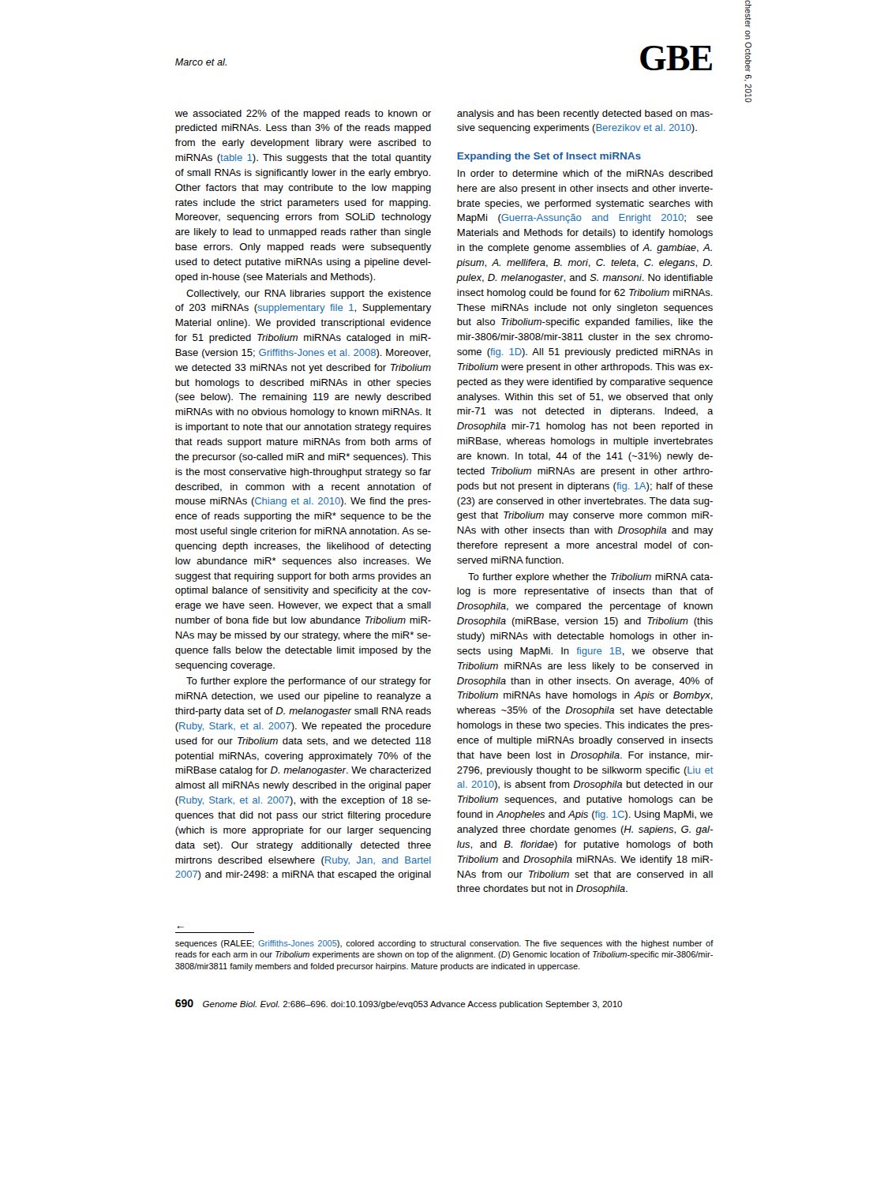Downloaded from gbe.oxfordjournals.org at Institute for Development Policy and management, University of Manchester on October 6, 2010
Marco et al.
GBE
we associated 22% of the mapped reads to known or predicted miRNAs. Less than 3% of the reads mapped from the early development library were ascribed to miRNAs (table 1). This suggests that the total quantity of small RNAs is significantly lower in the early embryo. Other factors that may contribute to the low mapping rates include the strict parameters used for mapping. Moreover, sequencing errors from SOLiD technology are likely to lead to unmapped reads rather than single base errors. Only mapped reads were subsequently used to detect putative miRNAs using a pipeline developed in-house (see Materials and Methods).
Collectively, our RNA libraries support the existence of 203 miRNAs (supplementary file 1, Supplementary Material online). We provided transcriptional evidence for 51 predicted Tribolium miRNAs cataloged in miRBase (version 15; Griffiths-Jones et al. 2008). Moreover, we detected 33 miRNAs not yet described for Tribolium but homologs to described miRNAs in other species (see below). The remaining 119 are newly described miRNAs with no obvious homology to known miRNAs. It is important to note that our annotation strategy requires that reads support mature miRNAs from both arms of the precursor (so-called miR and miR* sequences). This is the most conservative high-throughput strategy so far described, in common with a recent annotation of mouse miRNAs (Chiang et al. 2010). We find the presence of reads supporting the miR* sequence to be the most useful single criterion for miRNA annotation. As sequencing depth increases, the likelihood of detecting low abundance miR* sequences also increases. We suggest that requiring support for both arms provides an optimal balance of sensitivity and specificity at the coverage we have seen. However, we expect that a small number of bona fide but low abundance Tribolium miRNAs may be missed by our strategy, where the miR* sequence falls below the detectable limit imposed by the sequencing coverage.
To further explore the performance of our strategy for miRNA detection, we used our pipeline to reanalyze a third-party data set of D. melanogaster small RNA reads (Ruby, Stark, et al. 2007). We repeated the procedure used for our Tribolium data sets, and we detected 118 potential miRNAs, covering approximately 70% of the miRBase catalog for D. melanogaster. We characterized almost all miRNAs newly described in the original paper (Ruby, Stark, et al. 2007), with the exception of 18 sequences that did not pass our strict filtering procedure (which is more appropriate for our larger sequencing data set). Our strategy additionally detected three mirtrons described elsewhere (Ruby, Jan, and Bartel 2007) and mir-2498: a miRNA that escaped the original analysis and has been recently detected based on massive sequencing experiments (Berezikov et al. 2010).
Expanding the Set of Insect miRNAs
In order to determine which of the miRNAs described here are also present in other insects and other invertebrate species, we performed systematic searches with MapMi (Guerra-Assunção and Enright 2010; see Materials and Methods for details) to identify homologs in the complete genome assemblies of A. gambiae, A. pisum, A. mellifera, B. mori, C. teleta, C. elegans, D. pulex, D. melanogaster, and S. mansoni. No identifiable insect homolog could be found for 62 Tribolium miRNAs. These miRNAs include not only singleton sequences but also Tribolium-specific expanded families, like the mir-3806/mir-3808/mir-3811 cluster in the sex chromosome (fig. 1D). All 51 previously predicted miRNAs in Tribolium were present in other arthropods. This was expected as they were identified by comparative sequence analyses. Within this set of 51, we observed that only mir-71 was not detected in dipterans. Indeed, a Drosophila mir-71 homolog has not been reported in miRBase, whereas homologs in multiple invertebrates are known. In total, 44 of the 141 (~31%) newly detected Tribolium miRNAs are present in other arthropods but not present in dipterans (fig. 1A); half of these (23) are conserved in other invertebrates. The data suggest that Tribolium may conserve more common miRNAs with other insects than with Drosophila and may therefore represent a more ancestral model of conserved miRNA function.
To further explore whether the Tribolium miRNA catalog is more representative of insects than that of Drosophila, we compared the percentage of known Drosophila (miRBase, version 15) and Tribolium (this study) miRNAs with detectable homologs in other insects using MapMi. In figure 1B, we observe that Tribolium miRNAs are less likely to be conserved in Drosophila than in other insects. On average, 40% of Tribolium miRNAs have homologs in Apis or Bombyx, whereas ~35% of the Drosophila set have detectable homologs in these two species. This indicates the presence of multiple miRNAs broadly conserved in insects that have been lost in Drosophila. For instance, mir-2796, previously thought to be silkworm specific (Liu et al. 2010), is absent from Drosophila but detected in our Tribolium sequences, and putative homologs can be found in Anopheles and Apis (fig. 1C). Using MapMi, we analyzed three chordate genomes (H. sapiens, G. gallus, and B. floridae) for putative homologs of both Tribolium and Drosophila miRNAs. We identify 18 miRNAs from our Tribolium set that are conserved in all three chordates but not in Drosophila.
←
sequences (RALEE; Griffiths-Jones 2005), colored according to structural conservation. The five sequences with the highest number of reads for each arm in our Tribolium experiments are shown on top of the alignment. (D) Genomic location of Tribolium-specific mir-3806/mir-3808/mir3811 family members and folded precursor hairpins. Mature products are indicated in uppercase.
690 Genome Biol. Evol. 2:686–696. doi:10.1093/gbe/evq053 Advance Access publication September 3, 2010